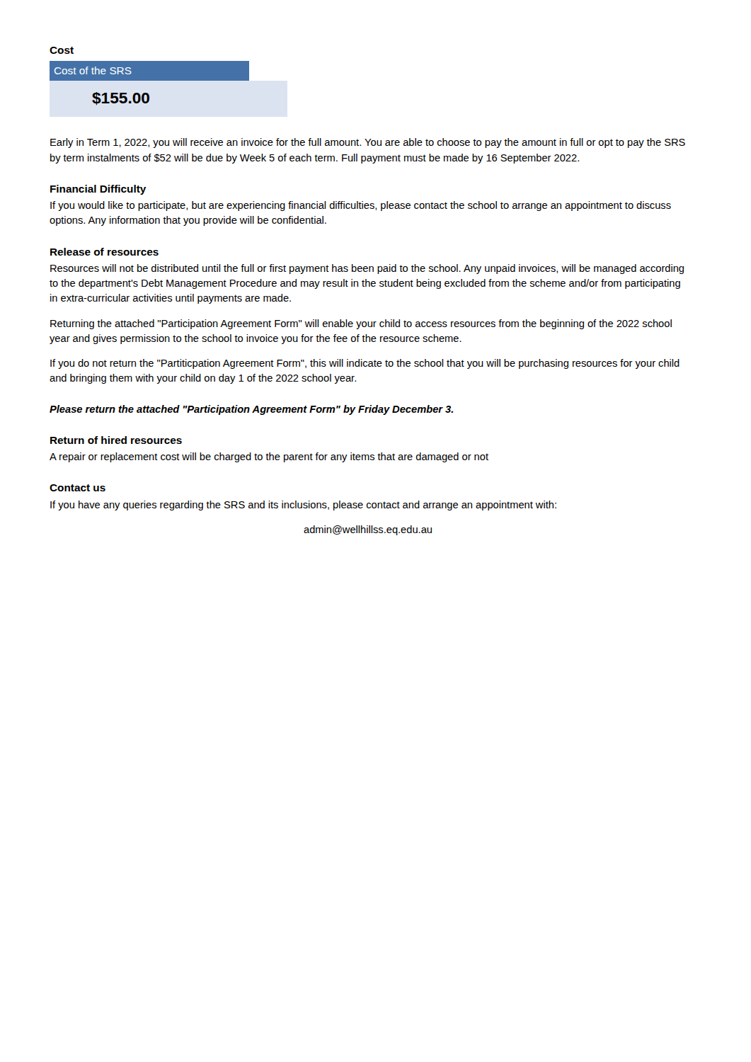Cost
Cost of the SRS
$155.00
Early in Term 1, 2022, you will receive an invoice for the full amount. You are able to choose to pay the amount in full or opt to pay the SRS by term instalments of $52 will be due by Week 5 of each term. Full payment must be made by 16 September 2022.
Financial Difficulty
If you would like to participate, but are experiencing financial difficulties, please contact the school to arrange an appointment to discuss options. Any information that you provide will be confidential.
Release of resources
Resources will not be distributed until the full or first payment has been paid to the school. Any unpaid invoices, will be managed according to the department's Debt Management Procedure and may result in the student being excluded from the scheme and/or from participating in extra-curricular activities until payments are made.
Returning the attached "Participation Agreement Form" will enable your child to access resources from the beginning of the 2022 school year and gives permission to the school to invoice you for the fee of the resource scheme.
If you do not return the "Partiticpation Agreement Form", this will indicate to the school that you will be purchasing resources for your child and bringing them with your child on day 1 of the 2022 school year.
Please return the attached "Participation Agreement Form" by Friday December 3.
Return of hired resources
A repair or replacement cost will be charged to the parent for any items that are damaged or not
Contact us
If you have any queries regarding the SRS and its inclusions, please contact and arrange an appointment with:
admin@wellhillss.eq.edu.au